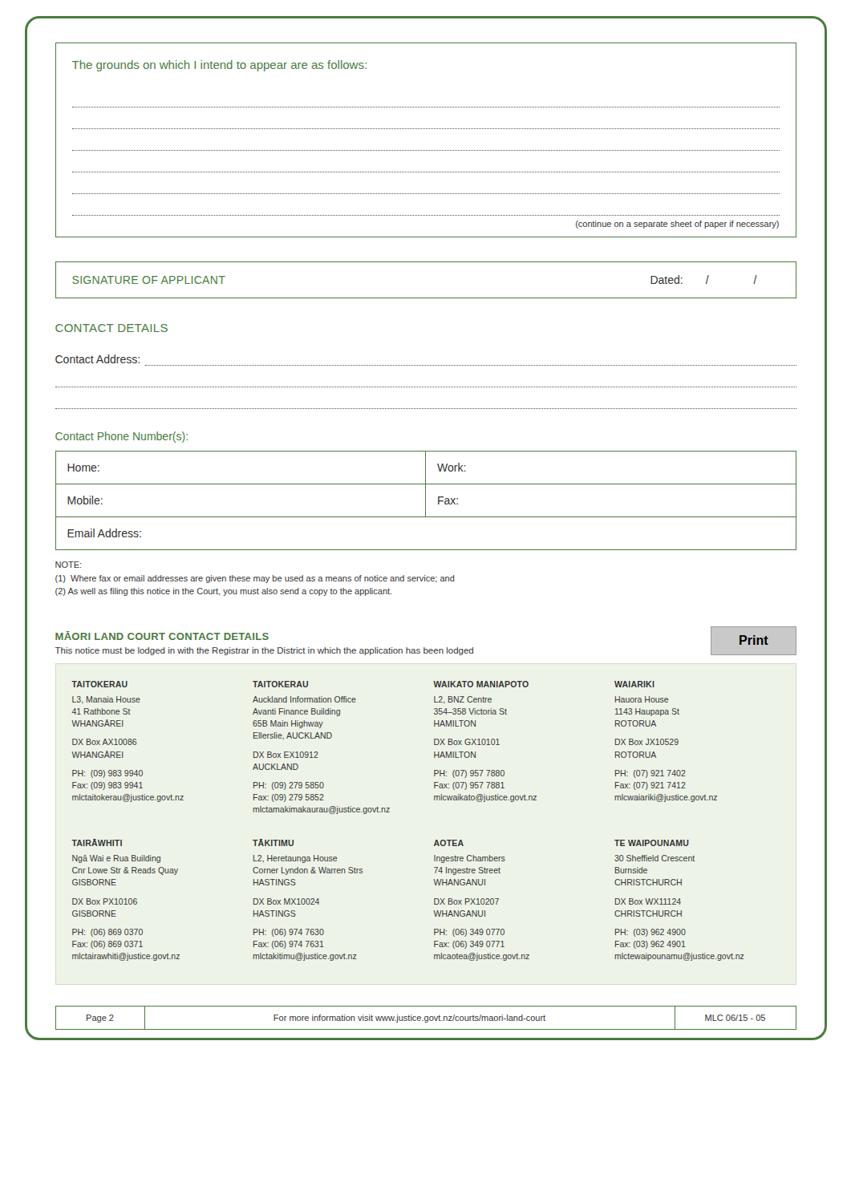The grounds on which I intend to appear are as follows:
(continue on a separate sheet of paper if necessary)
SIGNATURE OF APPLICANT
Dated://
CONTACT DETAILS
Contact Address:
Contact Phone Number(s):
| Home: | Work: |
| Mobile: | Fax: |
| Email Address: |
NOTE:
(1) Where fax or email addresses are given these may be used as a means of notice and service; and
(2) As well as filing this notice in the Court, you must also send a copy to the applicant.
MĀORI LAND COURT CONTACT DETAILS
This notice must be lodged in with the Registrar in the District in which the application has been lodged
Print
TAITOKERAU
L3, Manaia House
41 Rathbone St
WHANGĀREI
DX Box AX10086
WHANGĀREI
PH: (09) 983 9940
Fax: (09) 983 9941
mlctaitokerau@justice.govt.nz
TAITOKERAU
Auckland Information Office
Avanti Finance Building
65B Main Highway
Ellerslie, AUCKLAND
DX Box EX10912
AUCKLAND
PH: (09) 279 5850
Fax: (09) 279 5852
mlctamakimakaurau@justice.govt.nz
WAIKATO MANIAPOTO
L2, BNZ Centre
354–358 Victoria St
HAMILTON
DX Box GX10101
HAMILTON
PH: (07) 957 7880
Fax: (07) 957 7881
mlcwaikato@justice.govt.nz
WAIARIKI
Hauora House
1143 Haupapa St
ROTORUA
DX Box JX10529
ROTORUA
PH: (07) 921 7402
Fax: (07) 921 7412
mlcwaiariki@justice.govt.nz
TAIRĀWHITI
Ngā Wai e Rua Building
Cnr Lowe Str & Reads Quay
GISBORNE
DX Box PX10106
GISBORNE
PH: (06) 869 0370
Fax: (06) 869 0371
mlctairawhiti@justice.govt.nz
TĀKITIMU
L2, Heretaunga House
Corner Lyndon & Warren Strs
HASTINGS
DX Box MX10024
HASTINGS
PH: (06) 974 7630
Fax: (06) 974 7631
mlctakitimu@justice.govt.nz
AOTEA
Ingestre Chambers
74 Ingestre Street
WHANGANUI
DX Box PX10207
WHANGANUI
PH: (06) 349 0770
Fax: (06) 349 0771
mlcaotea@justice.govt.nz
TE WAIPOUNAMU
30 Sheffield Crescent
Burnside
CHRISTCHURCH
DX Box WX11124
CHRISTCHURCH
PH: (03) 962 4900
Fax: (03) 962 4901
mlctewaipounamu@justice.govt.nz
Page 2
For more information visit www.justice.govt.nz/courts/maori-land-court
MLC 06/15 - 05